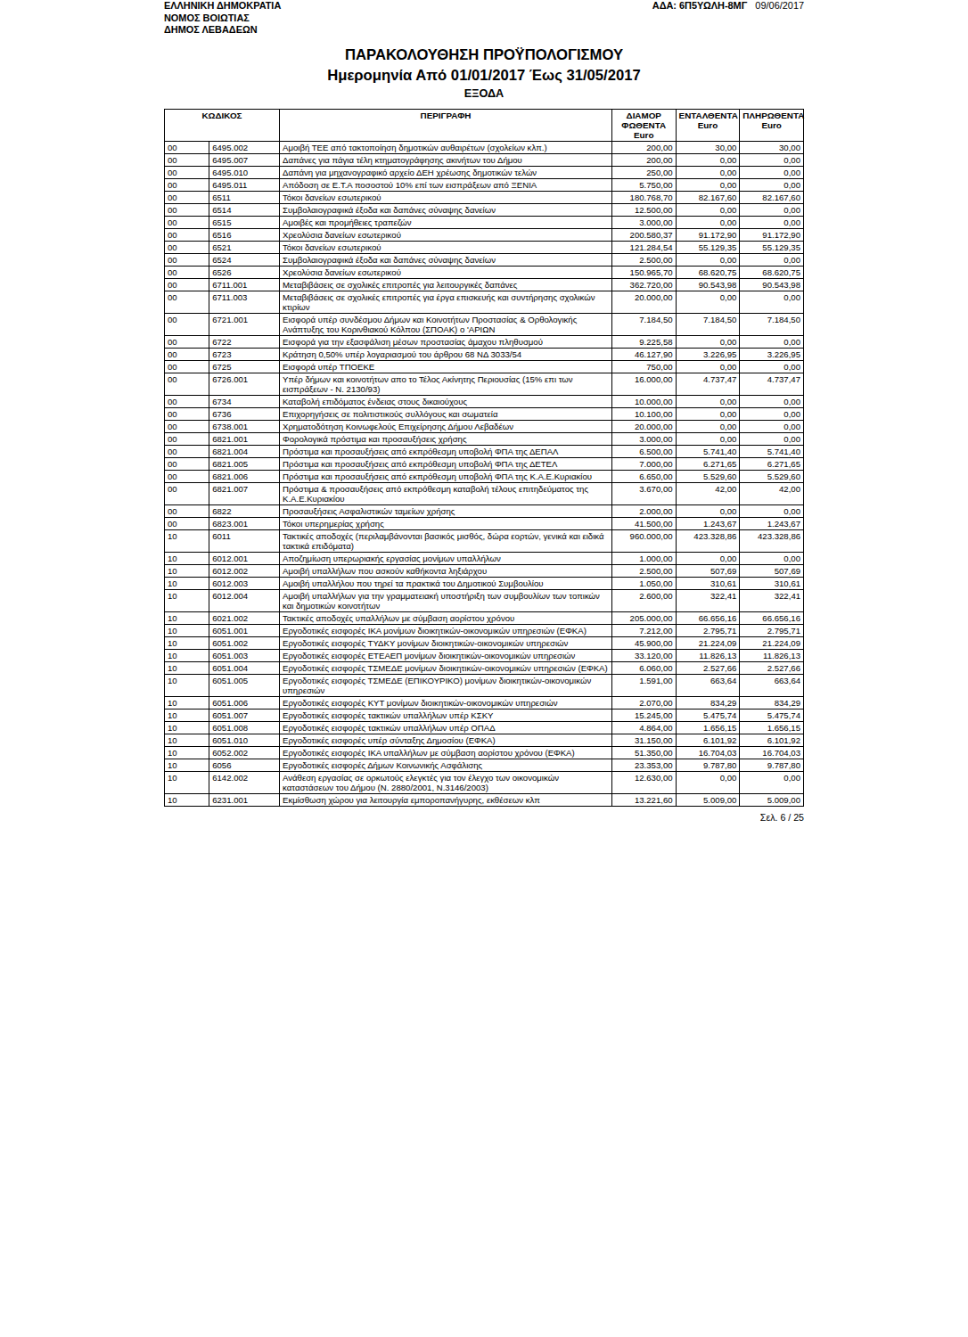ΕΛΛΗΝΙΚΗ ΔΗΜΟΚΡΑΤΙΑ
ΝΟΜΟΣ ΒΟΙΩΤΙΑΣ
ΔΗΜΟΣ ΛΕΒΑΔΕΩΝ
ΑΔΑ: 6Π5ΥΩΛΗ-8ΜΓ 09/06/2017
ΠΑΡΑΚΟΛΟΥΘΗΣΗ ΠΡΟΫΠΟΛΟΓΙΣΜΟΥ
Ημερομηνία Από 01/01/2017 Έως 31/05/2017
ΕΞΟΔΑ
| ΚΩΔΙΚΟΣ | ΠΕΡΙΓΡΑΦΗ | ΔΙΑΜΟΡ ΦΩΘΕΝΤΑ Euro | ΕΝΤΑΛΘΕΝΤΑ Euro | ΠΛΗΡΩΘΕΝΤΑ Euro |
| --- | --- | --- | --- | --- |
| 00 | 6495.002 | Αμοιβή ΤΕΕ από τακτοποίηση δημοτικών αυθαιρέτων (σχολείων κλπ.) | 200,00 | 30,00 | 30,00 |
| 00 | 6495.007 | Δαπάνες για πάγια τέλη κτηματογράφησης ακινήτων του Δήμου | 200,00 | 0,00 | 0,00 |
| 00 | 6495.010 | Δαπάνη για μηχανογραφικό αρχείο ΔΕΗ χρέωσης δημοτικών τελών | 250,00 | 0,00 | 0,00 |
| 00 | 6495.011 | Απόδοση σε Ε.Τ.Α ποσοστού 10% επί των εισπράξεων από ΞΕΝΙΑ | 5.750,00 | 0,00 | 0,00 |
| 00 | 6511 | Τόκοι δανείων εσωτερικού | 180.768,70 | 82.167,60 | 82.167,60 |
| 00 | 6514 | Συμβολαιογραφικά έξοδα και δαπάνες σύναψης δανείων | 12.500,00 | 0,00 | 0,00 |
| 00 | 6515 | Αμοιβές και προμήθειες τραπεζών | 3.000,00 | 0,00 | 0,00 |
| 00 | 6516 | Χρεολύσια δανείων εσωτερικού | 200.580,37 | 91.172,90 | 91.172,90 |
| 00 | 6521 | Τόκοι δανείων εσωτερικού | 121.284,54 | 55.129,35 | 55.129,35 |
| 00 | 6524 | Συμβολαιογραφικά έξοδα και δαπάνες σύναψης δανείων | 2.500,00 | 0,00 | 0,00 |
| 00 | 6526 | Χρεολύσια δανείων εσωτερικού | 150.965,70 | 68.620,75 | 68.620,75 |
| 00 | 6711.001 | Μεταβιβάσεις σε σχολικές επιτροπές για λειτουργικές δαπάνες | 362.720,00 | 90.543,98 | 90.543,98 |
| 00 | 6711.003 | Μεταβιβάσεις σε σχολικές επιτροπές για έργα επισκευής και συντήρησης σχολικών κτιρίων | 20.000,00 | 0,00 | 0,00 |
| 00 | 6721.001 | Εισφορά υπέρ συνδέσμου Δήμων και Κοινοτήτων Προστασίας & Ορθολογικής Ανάπτυξης του Κορινθιακού Κόλπου (ΣΠΟΑΚ) ο 'ΑΡΙΩΝ | 7.184,50 | 7.184,50 | 7.184,50 |
| 00 | 6722 | Εισφορά για την εξασφάλιση μέσων προστασίας άμαχου πληθυσμού | 9.225,58 | 0,00 | 0,00 |
| 00 | 6723 | Κράτηση 0,50% υπέρ λογαριασμού του άρθρου 68 ΝΔ 3033/54 | 46.127,90 | 3.226,95 | 3.226,95 |
| 00 | 6725 | Εισφορά υπέρ ΤΠΟΕΚΕ | 750,00 | 0,00 | 0,00 |
| 00 | 6726.001 | Υπέρ δήμων και κοινοτήτων απο το Τέλος Ακίνητης Περιουσίας (15% επι των εισπράξεων - Ν. 2130/93) | 16.000,00 | 4.737,47 | 4.737,47 |
| 00 | 6734 | Καταβολή επιδόματος ένδειας στους δικαιούχους | 10.000,00 | 0,00 | 0,00 |
| 00 | 6736 | Επιχορηγήσεις σε πολιτιστικούς συλλόγους και σωματεία | 10.100,00 | 0,00 | 0,00 |
| 00 | 6738.001 | Χρηματοδότηση Κοινωφελούς Επιχείρησης Δήμου Λεβαδέων | 20.000,00 | 0,00 | 0,00 |
| 00 | 6821.001 | Φορολογικά πρόστιμα και προσαυξήσεις χρήσης | 3.000,00 | 0,00 | 0,00 |
| 00 | 6821.004 | Πρόστιμα και προσαυξήσεις από εκπρόθεσμη υποβολή ΦΠΑ της ΔΕΠΑΛ | 6.500,00 | 5.741,40 | 5.741,40 |
| 00 | 6821.005 | Πρόστιμα και προσαυξήσεις από εκπρόθεσμη υποβολή ΦΠΑ της ΔΕΤΕΛ | 7.000,00 | 6.271,65 | 6.271,65 |
| 00 | 6821.006 | Πρόστιμα και προσαυξήσεις από εκπρόθεσμη υποβολή ΦΠΑ της Κ.Α.Ε.Κυριακίου | 6.650,00 | 5.529,60 | 5.529,60 |
| 00 | 6821.007 | Πρόστιμα & προσαυξήσεις από εκπρόθεσμη καταβολή τέλους επιτηδεύματος της Κ.Α.Ε.Κυριακίου | 3.670,00 | 42,00 | 42,00 |
| 00 | 6822 | Προσαυξήσεις Ασφαλιστικών ταμείων χρήσης | 2.000,00 | 0,00 | 0,00 |
| 00 | 6823.001 | Τόκοι υπερημερίας χρήσης | 41.500,00 | 1.243,67 | 1.243,67 |
| 10 | 6011 | Τακτικές αποδοχές (περιλαμβάνονται βασικός μισθός, δώρα εορτών, γενικά και ειδικά τακτικά επιδόματα) | 960.000,00 | 423.328,86 | 423.328,86 |
| 10 | 6012.001 | Αποζημίωση υπερωριακής εργασίας μονίμων υπαλλήλων | 1.000,00 | 0,00 | 0,00 |
| 10 | 6012.002 | Αμοιβή υπαλλήλων που ασκούν καθήκοντα ληξιάρχου | 2.500,00 | 507,69 | 507,69 |
| 10 | 6012.003 | Αμοιβή υπαλλήλου που τηρεί τα πρακτικά του Δημοτικού Συμβουλίου | 1.050,00 | 310,61 | 310,61 |
| 10 | 6012.004 | Αμοιβή υπαλλήλων για την γραμματειακή υποστήριξη των συμβουλίων των τοπικών και δημοτικών κοινοτήτων | 2.600,00 | 322,41 | 322,41 |
| 10 | 6021.002 | Τακτικές αποδοχές υπαλλήλων με σύμβαση αορίστου χρόνου | 205.000,00 | 66.656,16 | 66.656,16 |
| 10 | 6051.001 | Εργοδοτικές εισφορές ΙΚΑ μονίμων διοικητικών-οικονομικών υπηρεσιών (ΕΦΚΑ) | 7.212,00 | 2.795,71 | 2.795,71 |
| 10 | 6051.002 | Εργοδοτικές εισφορές ΤΥΔΚΥ μονίμων διοικητικών-οικονομικών υπηρεσιών | 45.900,00 | 21.224,09 | 21.224,09 |
| 10 | 6051.003 | Εργοδοτικές εισφορές ΕΤΕΑΕΠ μονίμων διοικητικών-οικονομικών υπηρεσιών | 33.120,00 | 11.826,13 | 11.826,13 |
| 10 | 6051.004 | Εργοδοτικές εισφορές ΤΣΜΕΔΕ μονίμων διοικητικών-οικονομικών υπηρεσιών (ΕΦΚΑ) | 6.060,00 | 2.527,66 | 2.527,66 |
| 10 | 6051.005 | Εργοδοτικές εισφορές ΤΣΜΕΔΕ (ΕΠΙΚΟΥΡΙΚΟ) μονίμων διοικητικών-οικονομικών υπηρεσιών | 1.591,00 | 663,64 | 663,64 |
| 10 | 6051.006 | Εργοδοτικές εισφορές ΚΥΤ μονίμων διοικητικών-οικονομικών υπηρεσιών | 2.070,00 | 834,29 | 834,29 |
| 10 | 6051.007 | Εργοδοτικές εισφορές τακτικών υπαλλήλων υπέρ ΚΣΚΥ | 15.245,00 | 5.475,74 | 5.475,74 |
| 10 | 6051.008 | Εργοδοτικές εισφορές τακτικών υπαλλήλων υπέρ ΟΠΑΔ | 4.864,00 | 1.656,15 | 1.656,15 |
| 10 | 6051.010 | Εργοδοτικές εισφορές υπέρ σύνταξης Δημοσίου (ΕΦΚΑ) | 31.150,00 | 6.101,92 | 6.101,92 |
| 10 | 6052.002 | Εργοδοτικές εισφορές ΙΚΑ υπαλλήλων με σύμβαση αορίστου χρόνου (ΕΦΚΑ) | 51.350,00 | 16.704,03 | 16.704,03 |
| 10 | 6056 | Εργοδοτικές εισφορές Δήμων Κοινωνικής Ασφάλισης | 23.353,00 | 9.787,80 | 9.787,80 |
| 10 | 6142.002 | Ανάθεση εργασίας σε ορκωτούς ελεγκτές για τον έλεγχο των οικονομικών καταστάσεων του Δήμου (Ν. 2880/2001, Ν.3146/2003) | 12.630,00 | 0,00 | 0,00 |
| 10 | 6231.001 | Εκμίσθωση χώρου για λειτουργία εμποροπανήγυρης, εκθέσεων κλπ | 13.221,60 | 5.009,00 | 5.009,00 |
Σελ. 6 / 25